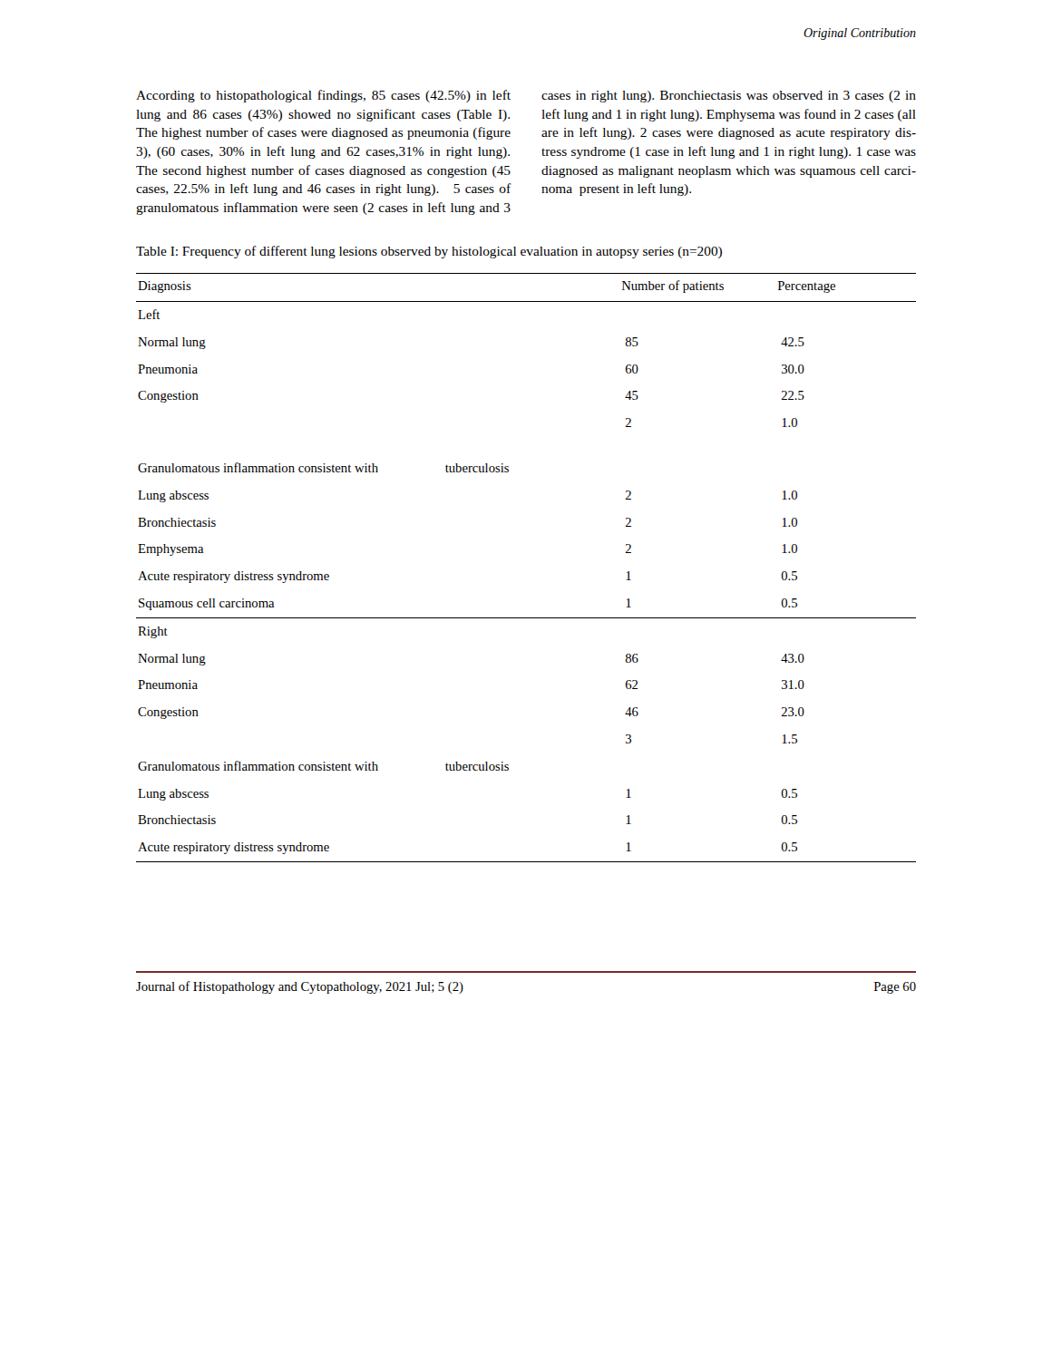Original Contribution
According to histopathological findings, 85 cases (42.5%) in left lung and 86 cases (43%) showed no significant cases (Table I). The highest number of cases were diagnosed as pneumonia (figure 3), (60 cases, 30% in left lung and 62 cases,31% in right lung). The second highest number of cases diagnosed as congestion (45 cases, 22.5% in left lung and 46 cases in right lung). 5 cases of granulomatous inflammation were seen (2 cases in left lung and 3 cases in right lung). Bronchiectasis was observed in 3 cases (2 in left lung and 1 in right lung). Emphysema was found in 2 cases (all are in left lung). 2 cases were diagnosed as acute respiratory distress syndrome (1 case in left lung and 1 in right lung). 1 case was diagnosed as malignant neoplasm which was squamous cell carcinoma present in left lung).
Table I: Frequency of different lung lesions observed by histological evaluation in autopsy series (n=200)
| Diagnosis | Number of patients | Percentage |
| --- | --- | --- |
| Left | | |
| Normal lung | 85 | 42.5 |
| Pneumonia | 60 | 30.0 |
| Congestion | 45 | 22.5 |
| | 2 | 1.0 |
| Granulomatous inflammation consistent with tuberculosis | | |
| Lung abscess | 2 | 1.0 |
| Bronchiectasis | 2 | 1.0 |
| Emphysema | 2 | 1.0 |
| Acute respiratory distress syndrome | 1 | 0.5 |
| Squamous cell carcinoma | 1 | 0.5 |
| Right | | |
| Normal lung | 86 | 43.0 |
| Pneumonia | 62 | 31.0 |
| Congestion | 46 | 23.0 |
| | 3 | 1.5 |
| Granulomatous inflammation consistent with tuberculosis | | |
| Lung abscess | 1 | 0.5 |
| Bronchiectasis | 1 | 0.5 |
| Acute respiratory distress syndrome | 1 | 0.5 |
Journal of Histopathology and Cytopathology, 2021 Jul; 5 (2)
Page 60